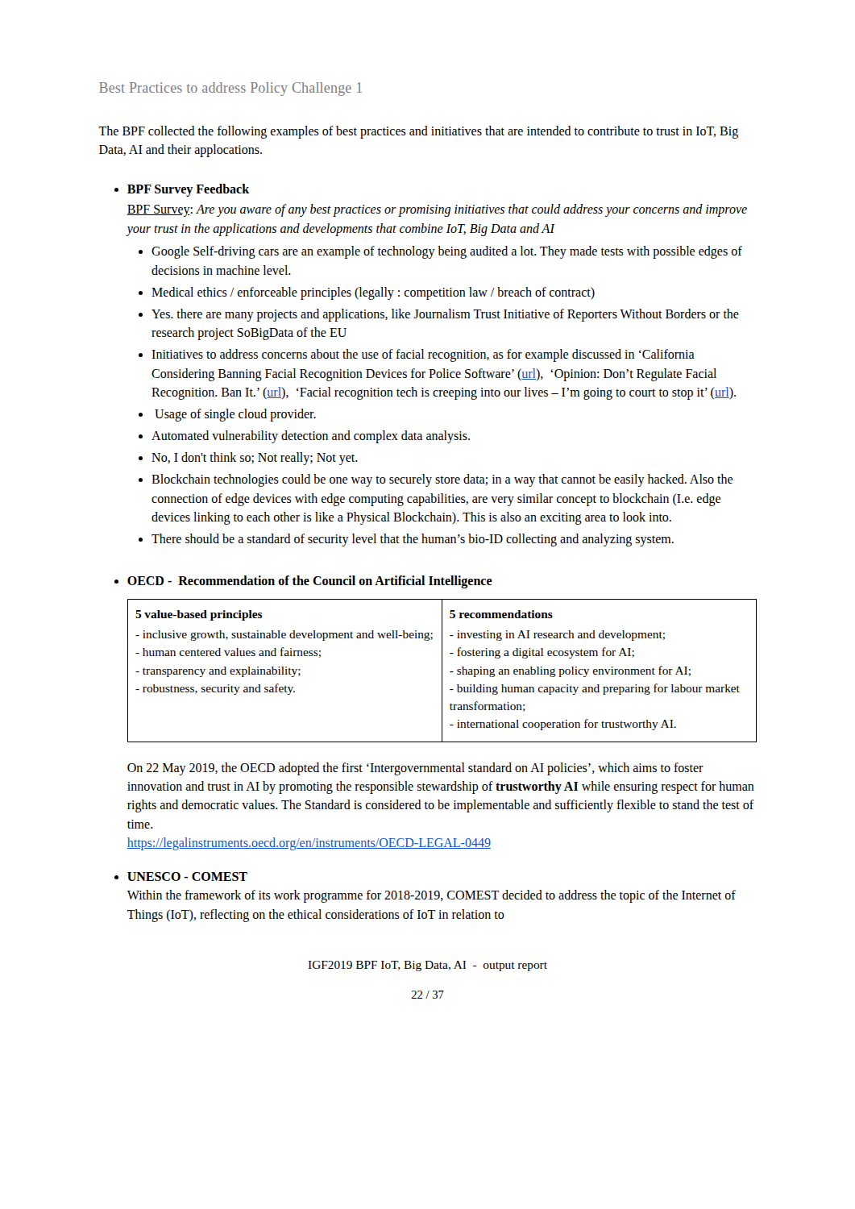Best Practices to address Policy Challenge 1
The BPF collected the following examples of best practices and initiatives that are intended to contribute to trust in IoT, Big Data, AI and their applocations.
BPF Survey Feedback
BPF Survey: Are you aware of any best practices or promising initiatives that could address your concerns and improve your trust in the applications and developments that combine IoT, Big Data and AI
Google Self-driving cars are an example of technology being audited a lot. They made tests with possible edges of decisions in machine level.
Medical ethics / enforceable principles (legally : competition law / breach of contract)
Yes. there are many projects and applications, like Journalism Trust Initiative of Reporters Without Borders or the research project SoBigData of the EU
Initiatives to address concerns about the use of facial recognition, as for example discussed in ‘California Considering Banning Facial Recognition Devices for Police Software’ (url), ‘Opinion: Don’t Regulate Facial Recognition. Ban It.’ (url), ‘Facial recognition tech is creeping into our lives – I’m going to court to stop it’ (url).
Usage of single cloud provider.
Automated vulnerability detection and complex data analysis.
No, I don't think so; Not really; Not yet.
Blockchain technologies could be one way to securely store data; in a way that cannot be easily hacked. Also the connection of edge devices with edge computing capabilities, are very similar concept to blockchain (I.e. edge devices linking to each other is like a Physical Blockchain). This is also an exciting area to look into.
There should be a standard of security level that the human’s bio-ID collecting and analyzing system.
OECD - Recommendation of the Council on Artificial Intelligence
| 5 value-based principles - inclusive growth, sustainable development and well-being; - human centered values and fairness; - transparency and explainability; - robustness, security and safety. | 5 recommendations - investing in AI research and development; - fostering a digital ecosystem for AI; - shaping an enabling policy environment for AI; - building human capacity and preparing for labour market transformation; - international cooperation for trustworthy AI. |
On 22 May 2019, the OECD adopted the first ‘Intergovernmental standard on AI policies’, which aims to foster innovation and trust in AI by promoting the responsible stewardship of trustworthy AI while ensuring respect for human rights and democratic values. The Standard is considered to be implementable and sufficiently flexible to stand the test of time.
https://legalinstruments.oecd.org/en/instruments/OECD-LEGAL-0449
UNESCO - COMEST
Within the framework of its work programme for 2018-2019, COMEST decided to address the topic of the Internet of Things (IoT), reflecting on the ethical considerations of IoT in relation to
IGF2019 BPF IoT, Big Data, AI - output report
22 / 37